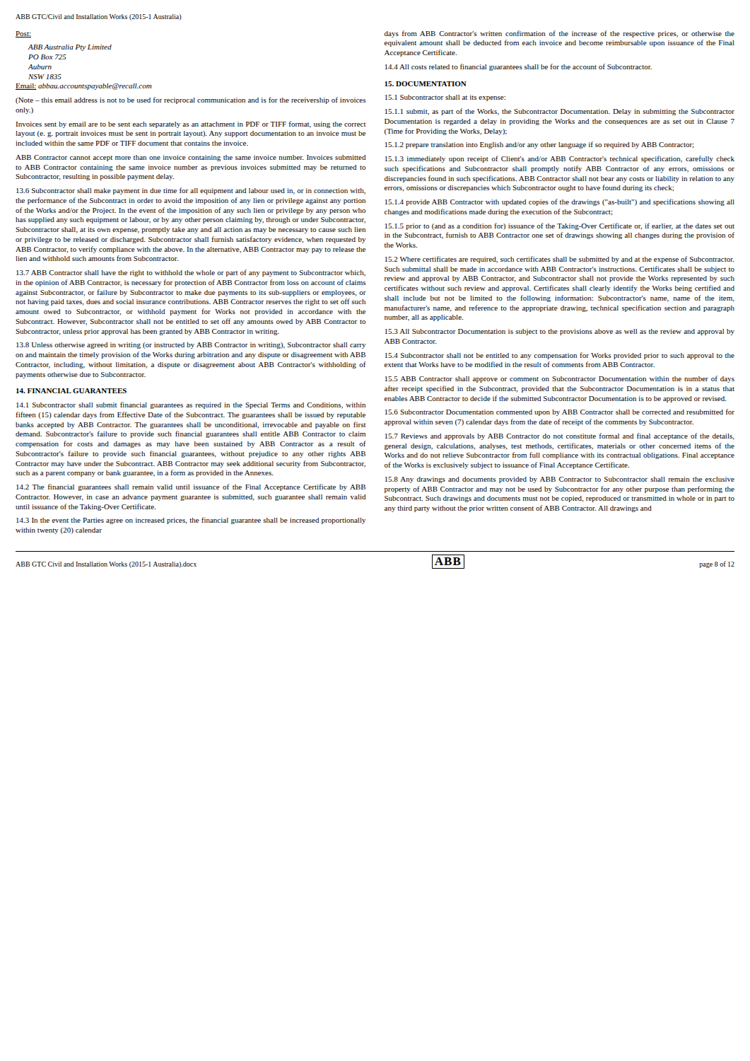ABB GTC/Civil and Installation Works (2015-1 Australia)
Post:
ABB Australia Pty Limited
PO Box 725
Auburn
NSW 1835
Email: abbau.accountspayable@recall.com
(Note – this email address is not to be used for reciprocal communication and is for the receivership of invoices only.)
Invoices sent by email are to be sent each separately as an attachment in PDF or TIFF format, using the correct layout (e. g. portrait invoices must be sent in portrait layout). Any support documentation to an invoice must be included within the same PDF or TIFF document that contains the invoice.
ABB Contractor cannot accept more than one invoice containing the same invoice number. Invoices submitted to ABB Contractor containing the same invoice number as previous invoices submitted may be returned to Subcontractor, resulting in possible payment delay.
13.6 Subcontractor shall make payment in due time for all equipment and labour used in, or in connection with, the performance of the Subcontract in order to avoid the imposition of any lien or privilege against any portion of the Works and/or the Project. In the event of the imposition of any such lien or privilege by any person who has supplied any such equipment or labour, or by any other person claiming by, through or under Subcontractor, Subcontractor shall, at its own expense, promptly take any and all action as may be necessary to cause such lien or privilege to be released or discharged. Subcontractor shall furnish satisfactory evidence, when requested by ABB Contractor, to verify compliance with the above. In the alternative, ABB Contractor may pay to release the lien and withhold such amounts from Subcontractor.
13.7 ABB Contractor shall have the right to withhold the whole or part of any payment to Subcontractor which, in the opinion of ABB Contractor, is necessary for protection of ABB Contractor from loss on account of claims against Subcontractor, or failure by Subcontractor to make due payments to its sub-suppliers or employees, or not having paid taxes, dues and social insurance contributions. ABB Contractor reserves the right to set off such amount owed to Subcontractor, or withhold payment for Works not provided in accordance with the Subcontract. However, Subcontractor shall not be entitled to set off any amounts owed by ABB Contractor to Subcontractor, unless prior approval has been granted by ABB Contractor in writing.
13.8 Unless otherwise agreed in writing (or instructed by ABB Contractor in writing), Subcontractor shall carry on and maintain the timely provision of the Works during arbitration and any dispute or disagreement with ABB Contractor, including, without limitation, a dispute or disagreement about ABB Contractor's withholding of payments otherwise due to Subcontractor.
14. Financial Guarantees
14.1 Subcontractor shall submit financial guarantees as required in the Special Terms and Conditions, within fifteen (15) calendar days from Effective Date of the Subcontract. The guarantees shall be issued by reputable banks accepted by ABB Contractor. The guarantees shall be unconditional, irrevocable and payable on first demand. Subcontractor's failure to provide such financial guarantees shall entitle ABB Contractor to claim compensation for costs and damages as may have been sustained by ABB Contractor as a result of Subcontractor's failure to provide such financial guarantees, without prejudice to any other rights ABB Contractor may have under the Subcontract. ABB Contractor may seek additional security from Subcontractor, such as a parent company or bank guarantee, in a form as provided in the Annexes.
14.2 The financial guarantees shall remain valid until issuance of the Final Acceptance Certificate by ABB Contractor. However, in case an advance payment guarantee is submitted, such guarantee shall remain valid until issuance of the Taking-Over Certificate.
14.3 In the event the Parties agree on increased prices, the financial guarantee shall be increased proportionally within twenty (20) calendar
days from ABB Contractor's written confirmation of the increase of the respective prices, or otherwise the equivalent amount shall be deducted from each invoice and become reimbursable upon issuance of the Final Acceptance Certificate.
14.4 All costs related to financial guarantees shall be for the account of Subcontractor.
15. Documentation
15.1 Subcontractor shall at its expense:
15.1.1 submit, as part of the Works, the Subcontractor Documentation. Delay in submitting the Subcontractor Documentation is regarded a delay in providing the Works and the consequences are as set out in Clause 7 (Time for Providing the Works, Delay);
15.1.2 prepare translation into English and/or any other language if so required by ABB Contractor;
15.1.3 immediately upon receipt of Client's and/or ABB Contractor's technical specification, carefully check such specifications and Subcontractor shall promptly notify ABB Contractor of any errors, omissions or discrepancies found in such specifications. ABB Contractor shall not bear any costs or liability in relation to any errors, omissions or discrepancies which Subcontractor ought to have found during its check;
15.1.4 provide ABB Contractor with updated copies of the drawings ("as-built") and specifications showing all changes and modifications made during the execution of the Subcontract;
15.1.5 prior to (and as a condition for) issuance of the Taking-Over Certificate or, if earlier, at the dates set out in the Subcontract, furnish to ABB Contractor one set of drawings showing all changes during the provision of the Works.
15.2 Where certificates are required, such certificates shall be submitted by and at the expense of Subcontractor. Such submittal shall be made in accordance with ABB Contractor's instructions. Certificates shall be subject to review and approval by ABB Contractor, and Subcontractor shall not provide the Works represented by such certificates without such review and approval. Certificates shall clearly identify the Works being certified and shall include but not be limited to the following information: Subcontractor's name, name of the item, manufacturer's name, and reference to the appropriate drawing, technical specification section and paragraph number, all as applicable.
15.3 All Subcontractor Documentation is subject to the provisions above as well as the review and approval by ABB Contractor.
15.4 Subcontractor shall not be entitled to any compensation for Works provided prior to such approval to the extent that Works have to be modified in the result of comments from ABB Contractor.
15.5 ABB Contractor shall approve or comment on Subcontractor Documentation within the number of days after receipt specified in the Subcontract, provided that the Subcontractor Documentation is in a status that enables ABB Contractor to decide if the submitted Subcontractor Documentation is to be approved or revised.
15.6 Subcontractor Documentation commented upon by ABB Contractor shall be corrected and resubmitted for approval within seven (7) calendar days from the date of receipt of the comments by Subcontractor.
15.7 Reviews and approvals by ABB Contractor do not constitute formal and final acceptance of the details, general design, calculations, analyses, test methods, certificates, materials or other concerned items of the Works and do not relieve Subcontractor from full compliance with its contractual obligations. Final acceptance of the Works is exclusively subject to issuance of Final Acceptance Certificate.
15.8 Any drawings and documents provided by ABB Contractor to Subcontractor shall remain the exclusive property of ABB Contractor and may not be used by Subcontractor for any other purpose than performing the Subcontract. Such drawings and documents must not be copied, reproduced or transmitted in whole or in part to any third party without the prior written consent of ABB Contractor. All drawings and
ABB GTC Civil and Installation Works (2015-1 Australia).docx
ABB
page 8 of 12